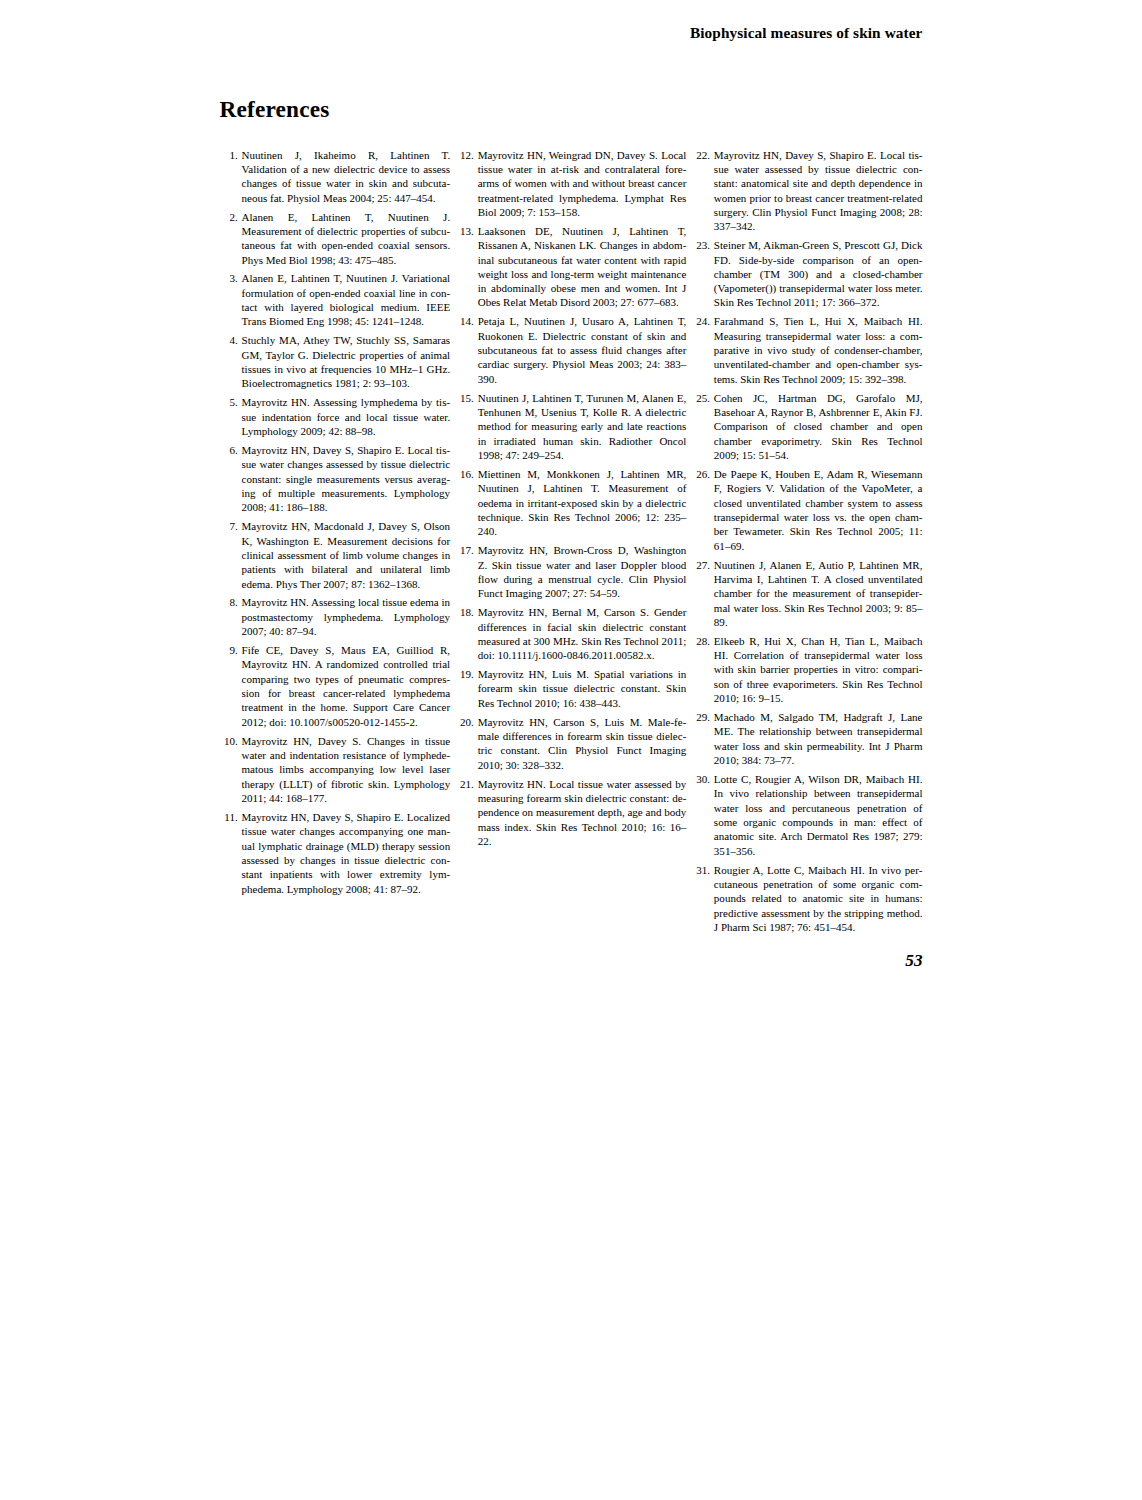Biophysical measures of skin water
References
Nuutinen J, Ikaheimo R, Lahtinen T. Validation of a new dielectric device to assess changes of tissue water in skin and subcutaneous fat. Physiol Meas 2004; 25: 447–454.
Alanen E, Lahtinen T, Nuutinen J. Measurement of dielectric properties of subcutaneous fat with open-ended coaxial sensors. Phys Med Biol 1998; 43: 475–485.
Alanen E, Lahtinen T, Nuutinen J. Variational formulation of open-ended coaxial line in contact with layered biological medium. IEEE Trans Biomed Eng 1998; 45: 1241–1248.
Stuchly MA, Athey TW, Stuchly SS, Samaras GM, Taylor G. Dielectric properties of animal tissues in vivo at frequencies 10 MHz–1 GHz. Bioelectromagnetics 1981; 2: 93–103.
Mayrovitz HN. Assessing lymphedema by tissue indentation force and local tissue water. Lymphology 2009; 42: 88–98.
Mayrovitz HN, Davey S, Shapiro E. Local tissue water changes assessed by tissue dielectric constant: single measurements versus averaging of multiple measurements. Lymphology 2008; 41: 186–188.
Mayrovitz HN, Macdonald J, Davey S, Olson K, Washington E. Measurement decisions for clinical assessment of limb volume changes in patients with bilateral and unilateral limb edema. Phys Ther 2007; 87: 1362–1368.
Mayrovitz HN. Assessing local tissue edema in postmastectomy lymphedema. Lymphology 2007; 40: 87–94.
Fife CE, Davey S, Maus EA, Guilliod R, Mayrovitz HN. A randomized controlled trial comparing two types of pneumatic compression for breast cancer-related lymphedema treatment in the home. Support Care Cancer 2012; doi: 10.1007/s00520-012-1455-2.
Mayrovitz HN, Davey S. Changes in tissue water and indentation resistance of lymphedematous limbs accompanying low level laser therapy (LLLT) of fibrotic skin. Lymphology 2011; 44: 168–177.
Mayrovitz HN, Davey S, Shapiro E. Localized tissue water changes accompanying one manual lymphatic drainage (MLD) therapy session assessed by changes in tissue dielectric constant inpatients with lower extremity lymphedema. Lymphology 2008; 41: 87–92.
Mayrovitz HN, Weingrad DN, Davey S. Local tissue water in at-risk and contralateral forearms of women with and without breast cancer treatment-related lymphedema. Lymphat Res Biol 2009; 7: 153–158.
Laaksonen DE, Nuutinen J, Lahtinen T, Rissanen A, Niskanen LK. Changes in abdominal subcutaneous fat water content with rapid weight loss and long-term weight maintenance in abdominally obese men and women. Int J Obes Relat Metab Disord 2003; 27: 677–683.
Petaja L, Nuutinen J, Uusaro A, Lahtinen T, Ruokonen E. Dielectric constant of skin and subcutaneous fat to assess fluid changes after cardiac surgery. Physiol Meas 2003; 24: 383–390.
Nuutinen J, Lahtinen T, Turunen M, Alanen E, Tenhunen M, Usenius T, Kolle R. A dielectric method for measuring early and late reactions in irradiated human skin. Radiother Oncol 1998; 47: 249–254.
Miettinen M, Monkkonen J, Lahtinen MR, Nuutinen J, Lahtinen T. Measurement of oedema in irritant-exposed skin by a dielectric technique. Skin Res Technol 2006; 12: 235–240.
Mayrovitz HN, Brown-Cross D, Washington Z. Skin tissue water and laser Doppler blood flow during a menstrual cycle. Clin Physiol Funct Imaging 2007; 27: 54–59.
Mayrovitz HN, Bernal M, Carson S. Gender differences in facial skin dielectric constant measured at 300 MHz. Skin Res Technol 2011; doi: 10.1111/j.1600-0846.2011.00582.x.
Mayrovitz HN, Luis M. Spatial variations in forearm skin tissue dielectric constant. Skin Res Technol 2010; 16: 438–443.
Mayrovitz HN, Carson S, Luis M. Male-female differences in forearm skin tissue dielectric constant. Clin Physiol Funct Imaging 2010; 30: 328–332.
Mayrovitz HN. Local tissue water assessed by measuring forearm skin dielectric constant: dependence on measurement depth, age and body mass index. Skin Res Technol 2010; 16: 16–22.
Mayrovitz HN, Davey S, Shapiro E. Local tissue water assessed by tissue dielectric constant: anatomical site and depth dependence in women prior to breast cancer treatment-related surgery. Clin Physiol Funct Imaging 2008; 28: 337–342.
Steiner M, Aikman-Green S, Prescott GJ, Dick FD. Side-by-side comparison of an open-chamber (TM 300) and a closed-chamber (Vapometer()) transepidermal water loss meter. Skin Res Technol 2011; 17: 366–372.
Farahmand S, Tien L, Hui X, Maibach HI. Measuring transepidermal water loss: a comparative in vivo study of condenser-chamber, unventilated-chamber and open-chamber systems. Skin Res Technol 2009; 15: 392–398.
Cohen JC, Hartman DG, Garofalo MJ, Basehoar A, Raynor B, Ashbrenner E, Akin FJ. Comparison of closed chamber and open chamber evaporimetry. Skin Res Technol 2009; 15: 51–54.
De Paepe K, Houben E, Adam R, Wiesemann F, Rogiers V. Validation of the VapoMeter, a closed unventilated chamber system to assess transepidermal water loss vs. the open chamber Tewameter. Skin Res Technol 2005; 11: 61–69.
Nuutinen J, Alanen E, Autio P, Lahtinen MR, Harvima I, Lahtinen T. A closed unventilated chamber for the measurement of transepidermal water loss. Skin Res Technol 2003; 9: 85–89.
Elkeeb R, Hui X, Chan H, Tian L, Maibach HI. Correlation of transepidermal water loss with skin barrier properties in vitro: comparison of three evaporimeters. Skin Res Technol 2010; 16: 9–15.
Machado M, Salgado TM, Hadgraft J, Lane ME. The relationship between transepidermal water loss and skin permeability. Int J Pharm 2010; 384: 73–77.
Lotte C, Rougier A, Wilson DR, Maibach HI. In vivo relationship between transepidermal water loss and percutaneous penetration of some organic compounds in man: effect of anatomic site. Arch Dermatol Res 1987; 279: 351–356.
Rougier A, Lotte C, Maibach HI. In vivo percutaneous penetration of some organic compounds related to anatomic site in humans: predictive assessment by the stripping method. J Pharm Sci 1987; 76: 451–454.
53